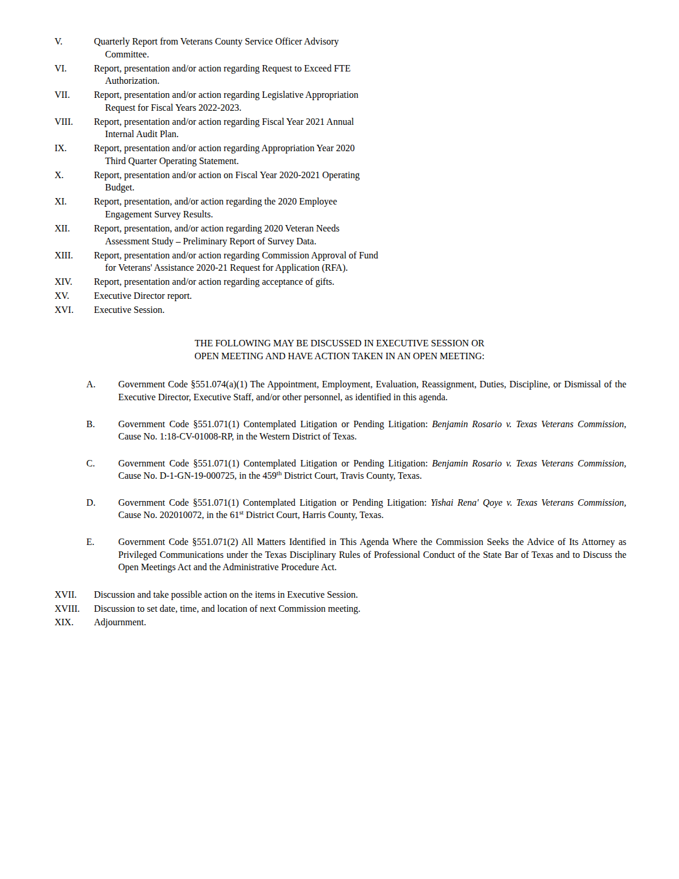V. Quarterly Report from Veterans County Service Officer AdvisoryCommittee.
VI. Report, presentation and/or action regarding Request to Exceed FTEAuthorization.
VII. Report, presentation and/or action regarding Legislative AppropriationRequest for Fiscal Years 2022-2023.
VIII. Report, presentation and/or action regarding Fiscal Year 2021 AnnualInternal Audit Plan.
IX. Report, presentation and/or action regarding Appropriation Year 2020Third Quarter Operating Statement.
X. Report, presentation and/or action on Fiscal Year 2020-2021 OperatingBudget.
XI. Report, presentation, and/or action regarding the 2020 EmployeeEngagement Survey Results.
XII. Report, presentation, and/or action regarding 2020 Veteran NeedsAssessment Study – Preliminary Report of Survey Data.
XIII. Report, presentation and/or action regarding Commission Approval of Fundfor Veterans' Assistance 2020-21 Request for Application (RFA).
XIV. Report, presentation and/or action regarding acceptance of gifts.
XV. Executive Director report.
XVI. Executive Session.
THE FOLLOWING MAY BE DISCUSSED IN EXECUTIVE SESSION OR
OPEN MEETING AND HAVE ACTION TAKEN IN AN OPEN MEETING:
A. Government Code §551.074(a)(1) The Appointment, Employment, Evaluation, Reassignment, Duties, Discipline, or Dismissal of the Executive Director, Executive Staff, and/or other personnel, as identified in this agenda.
B. Government Code §551.071(1) Contemplated Litigation or Pending Litigation: Benjamin Rosario v. Texas Veterans Commission, Cause No. 1:18-CV-01008-RP, in the Western District of Texas.
C. Government Code §551.071(1) Contemplated Litigation or Pending Litigation: Benjamin Rosario v. Texas Veterans Commission, Cause No. D-1-GN-19-000725, in the 459th District Court, Travis County, Texas.
D. Government Code §551.071(1) Contemplated Litigation or Pending Litigation: Yishai Rena' Qoye v. Texas Veterans Commission, Cause No. 202010072, in the 61st District Court, Harris County, Texas.
E. Government Code §551.071(2) All Matters Identified in This Agenda Where the Commission Seeks the Advice of Its Attorney as Privileged Communications under the Texas Disciplinary Rules of Professional Conduct of the State Bar of Texas and to Discuss the Open Meetings Act and the Administrative Procedure Act.
XVII. Discussion and take possible action on the items in Executive Session.
XVIII. Discussion to set date, time, and location of next Commission meeting.
XIX. Adjournment.